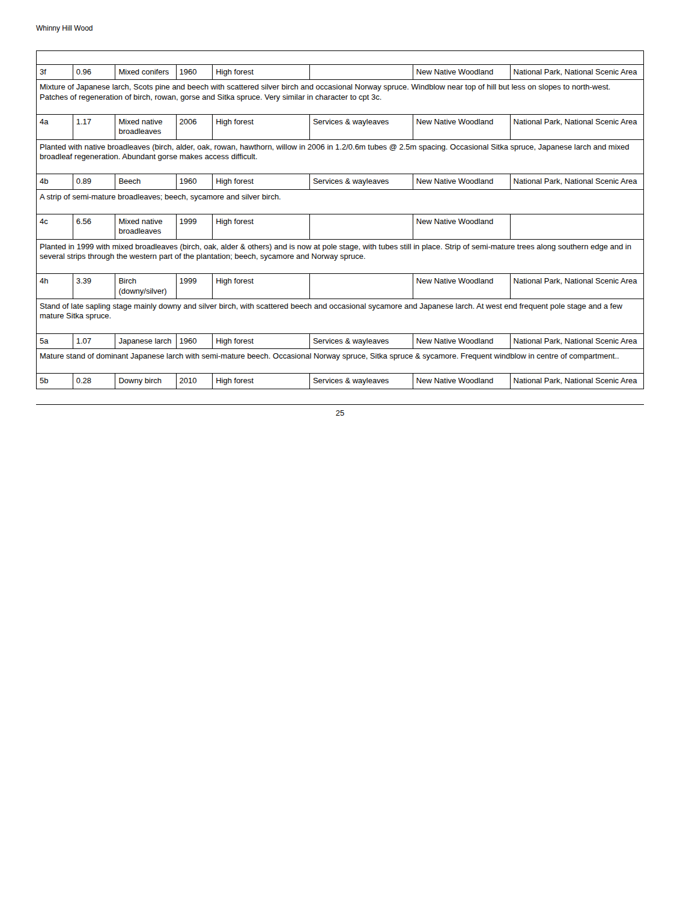Whinny Hill Wood
| 3f | 0.96 | Mixed conifers | 1960 | High forest | | New Native Woodland | National Park, National Scenic Area |
| Mixture of Japanese larch, Scots pine and beech with scattered silver birch and occasional Norway spruce. Windblow near top of hill but less on slopes to north-west. Patches of regeneration of birch, rowan, gorse and Sitka spruce. Very similar in character to cpt 3c. |
| 4a | 1.17 | Mixed native broadleaves | 2006 | High forest | Services & wayleaves | New Native Woodland | National Park, National Scenic Area |
| Planted with native broadleaves (birch, alder, oak, rowan, hawthorn, willow in 2006 in 1.2/0.6m tubes @ 2.5m spacing. Occasional Sitka spruce, Japanese larch and mixed broadleaf regeneration. Abundant gorse makes access difficult. |
| 4b | 0.89 | Beech | 1960 | High forest | Services & wayleaves | New Native Woodland | National Park, National Scenic Area |
| A strip of semi-mature broadleaves; beech, sycamore and silver birch. |
| 4c | 6.56 | Mixed native broadleaves | 1999 | High forest | | New Native Woodland | |
| Planted in 1999 with mixed broadleaves (birch, oak, alder & others) and is now at pole stage, with tubes still in place. Strip of semi-mature trees along southern edge and in several strips through the western part of the plantation; beech, sycamore and Norway spruce. |
| 4h | 3.39 | Birch (downy/silver) | 1999 | High forest | | New Native Woodland | National Park, National Scenic Area |
| Stand of late sapling stage mainly downy and silver birch, with scattered beech and occasional sycamore and Japanese larch. At west end frequent pole stage and a few mature Sitka spruce. |
| 5a | 1.07 | Japanese larch | 1960 | High forest | Services & wayleaves | New Native Woodland | National Park, National Scenic Area |
| Mature stand of dominant Japanese larch with semi-mature beech. Occasional Norway spruce, Sitka spruce & sycamore. Frequent windblow in centre of compartment.. |
| 5b | 0.28 | Downy birch | 2010 | High forest | Services & wayleaves | New Native Woodland | National Park, National Scenic Area |
25